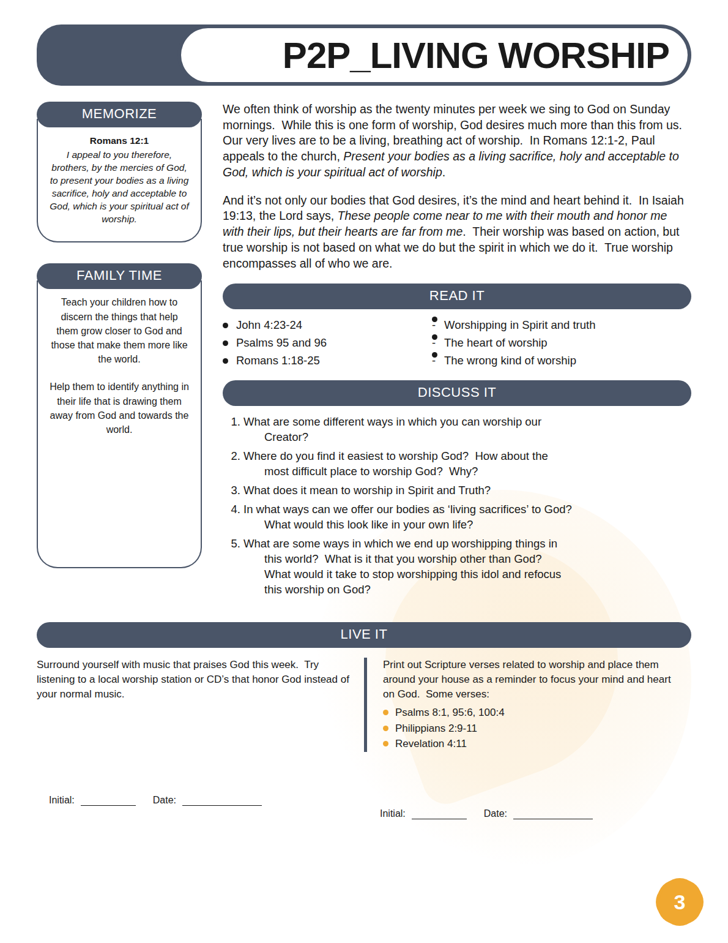P2P_LIVING WORSHIP
MEMORIZE
Romans 12:1 I appeal to you therefore, brothers, by the mercies of God, to present your bodies as a living sacrifice, holy and acceptable to God, which is your spiritual act of worship.
FAMILY TIME
Teach your children how to discern the things that help them grow closer to God and those that make them more like the world.
Help them to identify anything in their life that is drawing them away from God and towards the world.
We often think of worship as the twenty minutes per week we sing to God on Sunday mornings. While this is one form of worship, God desires much more than this from us. Our very lives are to be a living, breathing act of worship. In Romans 12:1-2, Paul appeals to the church, Present your bodies as a living sacrifice, holy and acceptable to God, which is your spiritual act of worship.
And it’s not only our bodies that God desires, it’s the mind and heart behind it. In Isaiah 19:13, the Lord says, These people come near to me with their mouth and honor me with their lips, but their hearts are far from me. Their worship was based on action, but true worship is not based on what we do but the spirit in which we do it. True worship encompasses all of who we are.
READ IT
John 4:23-24
Psalms 95 and 96
Romans 1:18-25
Worshipping in Spirit and truth
The heart of worship
The wrong kind of worship
DISCUSS IT
What are some different ways in which you can worship our Creator?
Where do you find it easiest to worship God? How about the most difficult place to worship God? Why?
What does it mean to worship in Spirit and Truth?
In what ways can we offer our bodies as ‘living sacrifices’ to God? What would this look like in your own life?
What are some ways in which we end up worshipping things in this world? What is it that you worship other than God? What would it take to stop worshipping this idol and refocus this worship on God?
LIVE IT
Surround yourself with music that praises God this week. Try listening to a local worship station or CD’s that honor God instead of your normal music.
Print out Scripture verses related to worship and place them around your house as a reminder to focus your mind and heart on God. Some verses:
Psalms 8:1, 95:6, 100:4
Philippians 2:9-11
Revelation 4:11
Initial: Date:
Initial: Date:
3